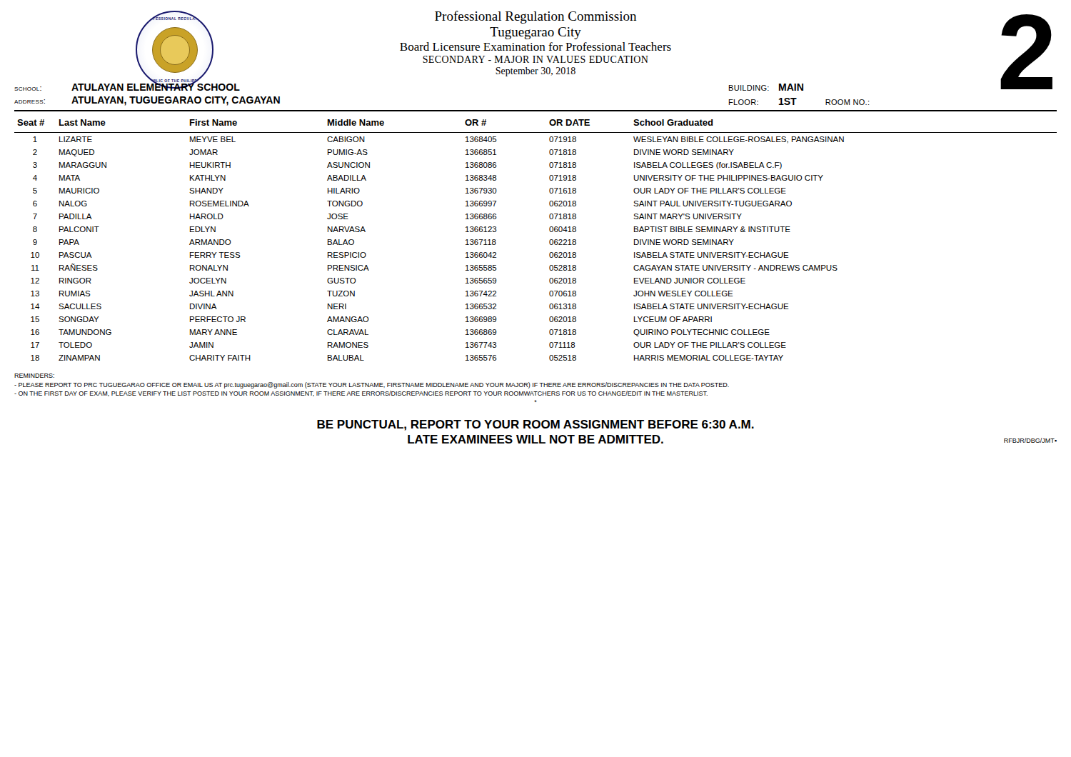PROFESSIONAL REGULATION
REPUBLIC OF THE PHILIPPINES
2
Professional Regulation Commission
Tuguegarao City
Board Licensure Examination for Professional Teachers
SECONDARY - MAJOR IN VALUES EDUCATION
September 30, 2018
BUILDING: MAIN
FLOOR: 1ST ROOM NO.:
SCHOOL: ATULAYAN ELEMENTARY SCHOOL
ADDRESS: ATULAYAN, TUGUEGARAO CITY, CAGAYAN
| Seat # | Last Name | First Name | Middle Name | OR # | OR DATE | School Graduated |
| --- | --- | --- | --- | --- | --- | --- |
| 1 | LIZARTE | MEYVE BEL | CABIGON | 1368405 | 071918 | WESLEYAN BIBLE COLLEGE-ROSALES, PANGASINAN |
| 2 | MAQUED | JOMAR | PUMIG-AS | 1366851 | 071818 | DIVINE WORD SEMINARY |
| 3 | MARAGGUN | HEUKIRTH | ASUNCION | 1368086 | 071818 | ISABELA COLLEGES (for.ISABELA C.F) |
| 4 | MATA | KATHLYN | ABADILLA | 1368348 | 071918 | UNIVERSITY OF THE PHILIPPINES-BAGUIO CITY |
| 5 | MAURICIO | SHANDY | HILARIO | 1367930 | 071618 | OUR LADY OF THE PILLAR'S COLLEGE |
| 6 | NALOG | ROSEMELINDA | TONGDO | 1366997 | 062018 | SAINT PAUL UNIVERSITY-TUGUEGARAO |
| 7 | PADILLA | HAROLD | JOSE | 1366866 | 071818 | SAINT MARY'S UNIVERSITY |
| 8 | PALCONIT | EDLYN | NARVASA | 1366123 | 060418 | BAPTIST BIBLE SEMINARY & INSTITUTE |
| 9 | PAPA | ARMANDO | BALAO | 1367118 | 062218 | DIVINE WORD SEMINARY |
| 10 | PASCUA | FERRY TESS | RESPICIO | 1366042 | 062018 | ISABELA STATE UNIVERSITY-ECHAGUE |
| 11 | RAÑESES | RONALYN | PRENSICA | 1365585 | 052818 | CAGAYAN STATE UNIVERSITY - ANDREWS CAMPUS |
| 12 | RINGOR | JOCELYN | GUSTO | 1365659 | 062018 | EVELAND JUNIOR COLLEGE |
| 13 | RUMIAS | JASHL ANN | TUZON | 1367422 | 070618 | JOHN WESLEY COLLEGE |
| 14 | SACULLES | DIVINA | NERI | 1366532 | 061318 | ISABELA STATE UNIVERSITY-ECHAGUE |
| 15 | SONGDAY | PERFECTO JR | AMANGAO | 1366989 | 062018 | LYCEUM OF APARRI |
| 16 | TAMUNDONG | MARY ANNE | CLARAVAL | 1366869 | 071818 | QUIRINO POLYTECHNIC COLLEGE |
| 17 | TOLEDO | JAMIN | RAMONES | 1367743 | 071118 | OUR LADY OF THE PILLAR'S COLLEGE |
| 18 | ZINAMPAN | CHARITY FAITH | BALUBAL | 1365576 | 052518 | HARRIS MEMORIAL COLLEGE-TAYTAY |
REMINDERS:
- PLEASE REPORT TO PRC TUGUEGARAO OFFICE OR EMAIL US AT prc.tuguegarao@gmail.com (STATE YOUR LASTNAME, FIRSTNAME MIDDLENAME AND YOUR MAJOR) IF THERE ARE ERRORS/DISCREPANCIES IN THE DATA POSTED.
- ON THE FIRST DAY OF EXAM, PLEASE VERIFY THE LIST POSTED IN YOUR ROOM ASSIGNMENT, IF THERE ARE ERRORS/DISCREPANCIES REPORT TO YOUR ROOMWATCHERS FOR US TO CHANGE/EDIT IN THE MASTERLIST.
*
BE PUNCTUAL, REPORT TO YOUR ROOM ASSIGNMENT BEFORE 6:30 A.M.
LATE EXAMINEES WILL NOT BE ADMITTED.
RFBJR/DBG/JMT▪